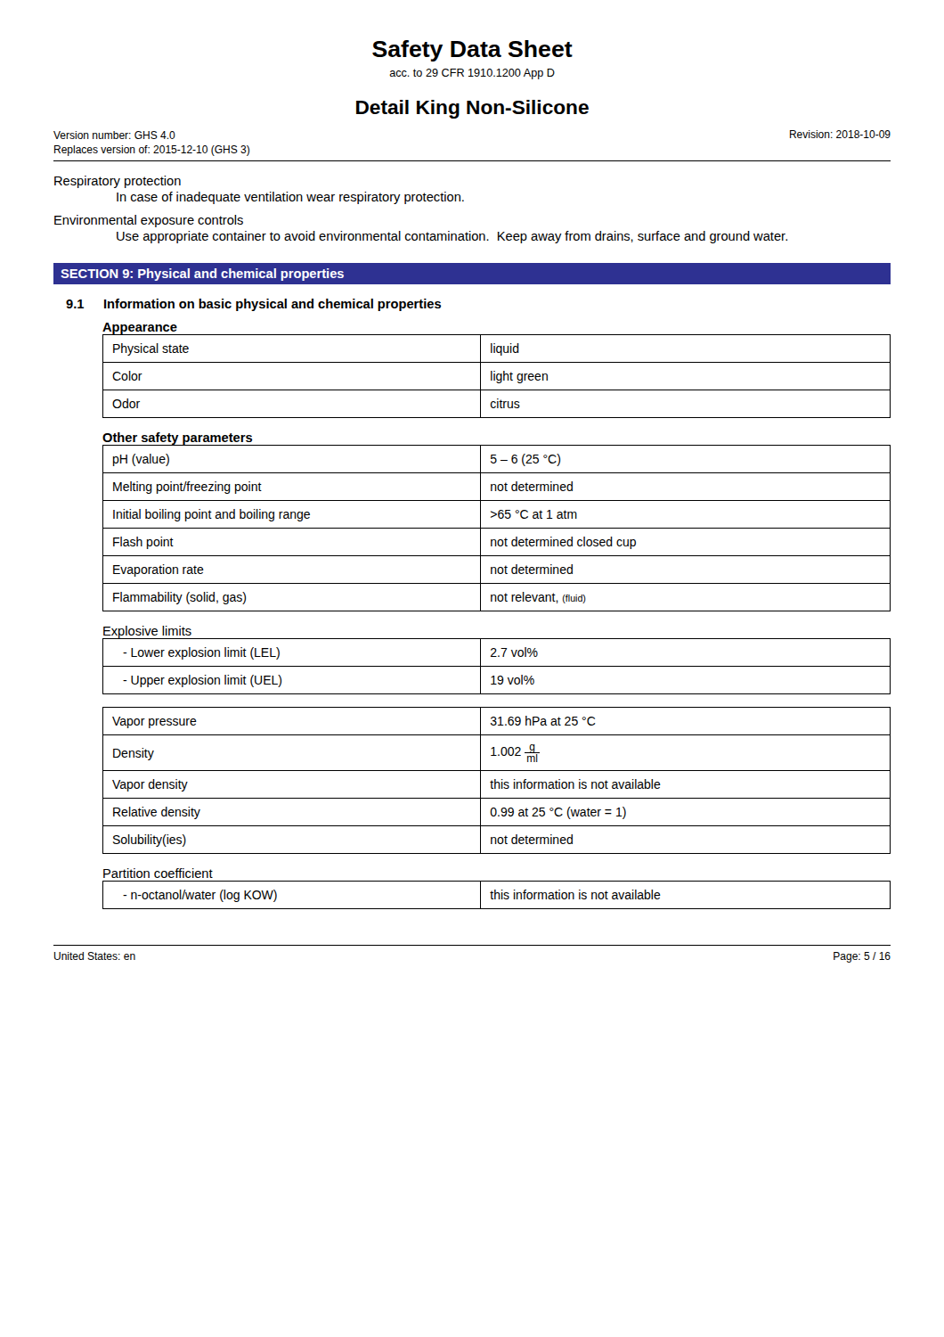Safety Data Sheet
acc. to 29 CFR 1910.1200 App D
Detail King Non-Silicone
Version number: GHS 4.0
Replaces version of: 2015-12-10 (GHS 3)
Revision: 2018-10-09
Respiratory protection
In case of inadequate ventilation wear respiratory protection.
Environmental exposure controls
Use appropriate container to avoid environmental contamination. Keep away from drains, surface and ground water.
SECTION 9: Physical and chemical properties
9.1
Information on basic physical and chemical properties
Appearance
| Physical state | liquid |
| Color | light green |
| Odor | citrus |
Other safety parameters
| pH (value) | 5 – 6 (25 °C) |
| Melting point/freezing point | not determined |
| Initial boiling point and boiling range | >65 °C at 1 atm |
| Flash point | not determined closed cup |
| Evaporation rate | not determined |
| Flammability (solid, gas) | not relevant, (fluid) |
Explosive limits
| - Lower explosion limit (LEL) | 2.7 vol% |
| - Upper explosion limit (UEL) | 19 vol% |
| Vapor pressure | 31.69 hPa at 25 °C |
| Density | 1.002 g ml |
| Vapor density | this information is not available |
| Relative density | 0.99 at 25 °C (water = 1) |
| Solubility(ies) | not determined |
Partition coefficient
| - n-octanol/water (log KOW) | this information is not available |
United States: en
Page: 5 / 16